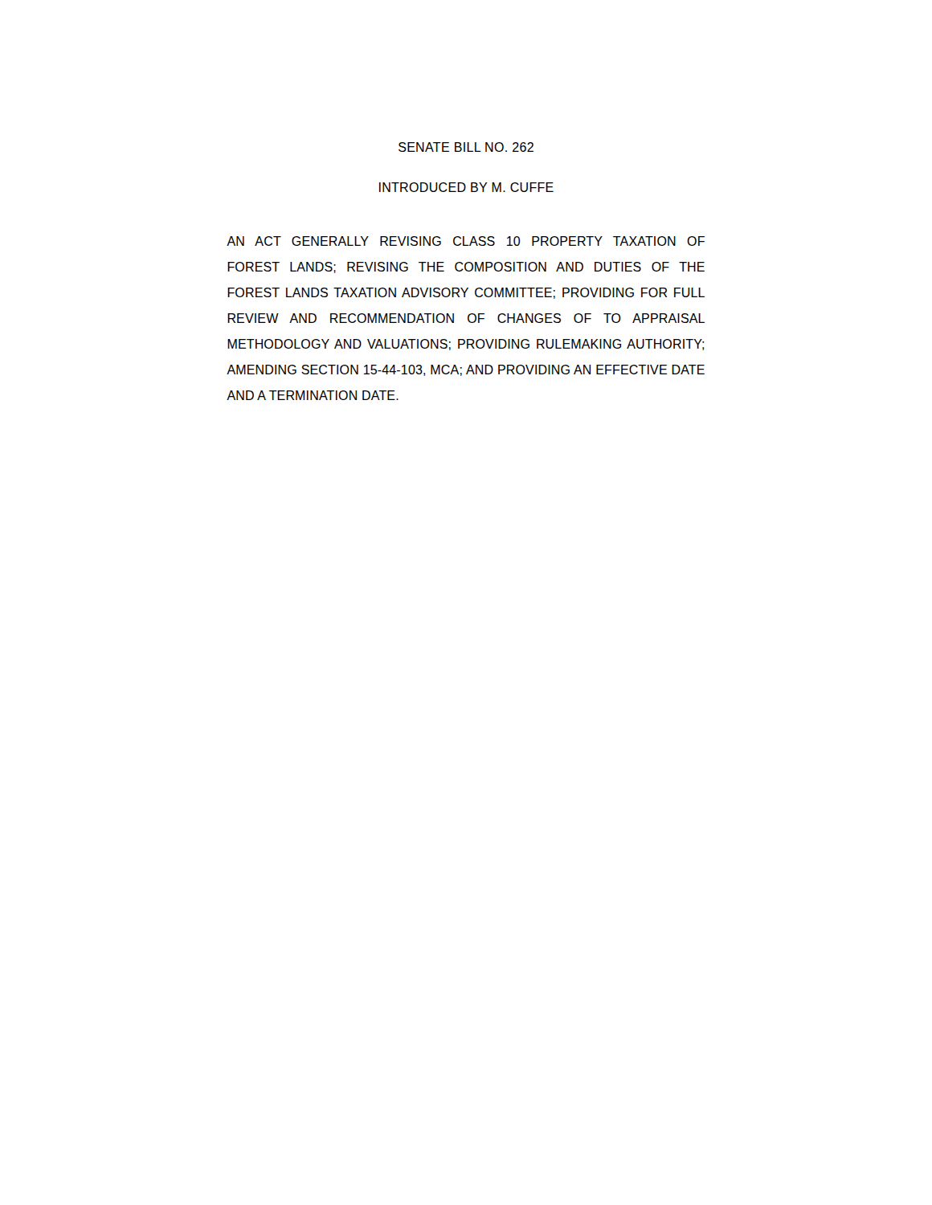SENATE BILL NO. 262
INTRODUCED BY M. CUFFE
AN ACT GENERALLY REVISING CLASS 10 PROPERTY TAXATION OF FOREST LANDS; REVISING THE COMPOSITION AND DUTIES OF THE FOREST LANDS TAXATION ADVISORY COMMITTEE; PROVIDING FOR FULL REVIEW AND RECOMMENDATION OF CHANGES OF TO APPRAISAL METHODOLOGY AND VALUATIONS; PROVIDING RULEMAKING AUTHORITY; AMENDING SECTION 15-44-103, MCA; AND PROVIDING AN EFFECTIVE DATE AND A TERMINATION DATE.